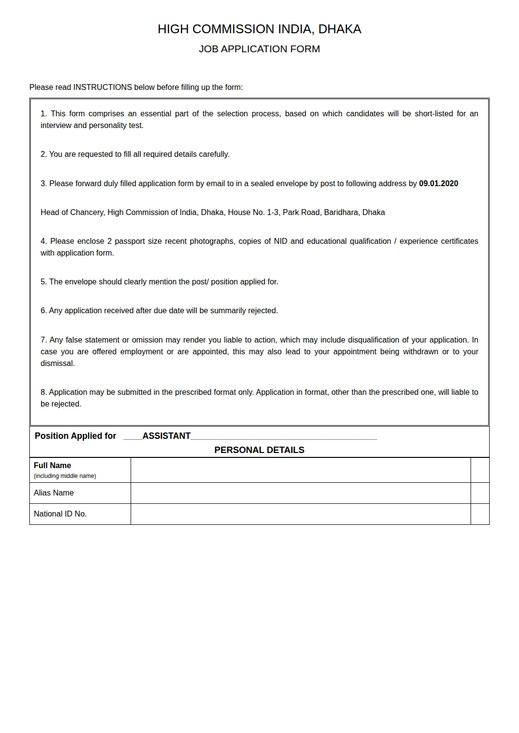HIGH COMMISSION INDIA, DHAKA
JOB APPLICATION FORM
Please read INSTRUCTIONS below before filling up the form:
1. This form comprises an essential part of the selection process, based on which candidates will be short-listed for an interview and personality test.
2. You are requested to fill all required details carefully.
3. Please forward duly filled application form by email to in a sealed envelope by post to following address by 09.01.2020
Head of Chancery, High Commission of India, Dhaka, House No. 1-3, Park Road, Baridhara, Dhaka
4. Please enclose 2 passport size recent photographs, copies of NID and educational qualification / experience certificates with application form.
5. The envelope should clearly mention the post/ position applied for.
6. Any application received after due date will be summarily rejected.
7. Any false statement or omission may render you liable to action, which may include disqualification of your application. In case you are offered employment or are appointed, this may also lead to your appointment being withdrawn or to your dismissal.
8. Application may be submitted in the prescribed format only. Application in format, other than the prescribed one, will liable to be rejected.
Position Applied for ____ASSISTANT_______________________________________
PERSONAL DETAILS
| Full Name (including middle name) | | |
| Alias Name | | |
| National ID No. | | |